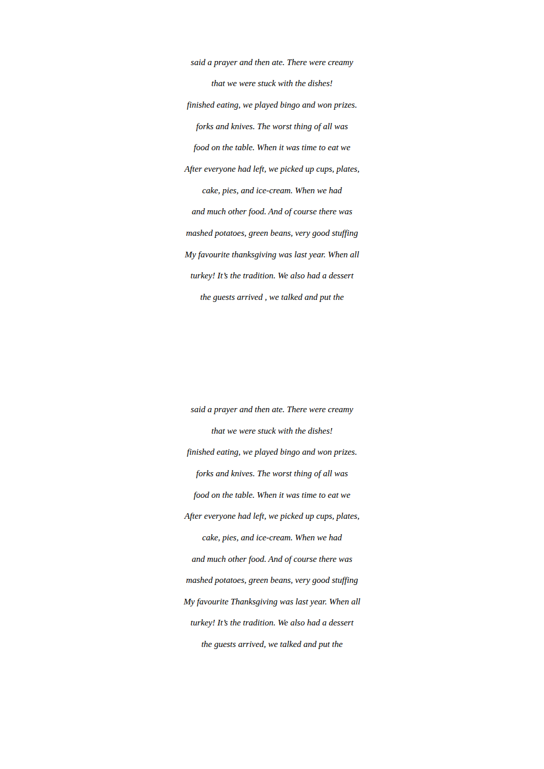said a prayer and then ate. There were creamy
that we were stuck with the dishes!
finished eating, we played bingo and won prizes.
forks and knives. The worst thing of all was
food on the table. When it was time to eat we
After everyone had left, we picked up cups, plates,
cake, pies, and ice-cream. When we had
and much other food. And of course there was
mashed potatoes, green beans, very good stuffing
My favourite thanksgiving was last year. When all
turkey! It’s the tradition. We also had a dessert
the guests arrived , we talked and put the
said a prayer and then ate. There were creamy
that we were stuck with the dishes!
finished eating, we played bingo and won prizes.
forks and knives. The worst thing of all was
food on the table. When it was time to eat we
After everyone had left, we picked up cups, plates,
cake, pies, and ice-cream. When we had
and much other food. And of course there was
mashed potatoes, green beans, very good stuffing
My favourite Thanksgiving was last year. When all
turkey! It’s the tradition. We also had a dessert
the guests arrived, we talked and put the